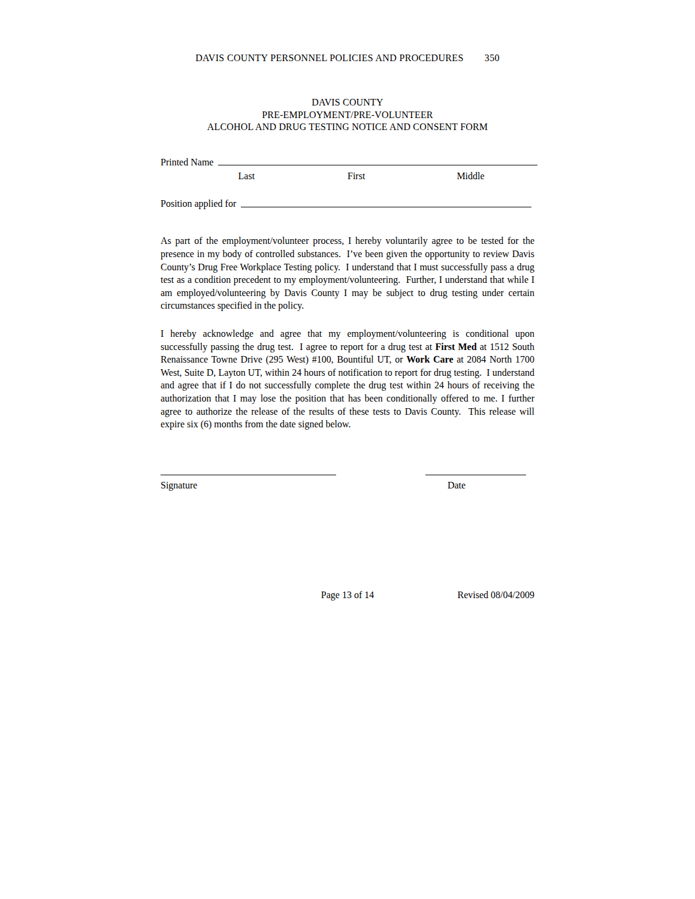DAVIS COUNTY PERSONNEL POLICIES AND PROCEDURES350
DAVIS COUNTY
PRE-EMPLOYMENT/PRE-VOLUNTEER
ALCOHOL AND DRUG TESTING NOTICE AND CONSENT FORM
Printed Name
Last First Middle
Position applied for
As part of the employment/volunteer process, I hereby voluntarily agree to be tested for the presence in my body of controlled substances. I’ve been given the opportunity to review Davis County’s Drug Free Workplace Testing policy. I understand that I must successfully pass a drug test as a condition precedent to my employment/volunteering. Further, I understand that while I am employed/volunteering by Davis County I may be subject to drug testing under certain circumstances specified in the policy.
I hereby acknowledge and agree that my employment/volunteering is conditional upon successfully passing the drug test. I agree to report for a drug test at First Med at 1512 South Renaissance Towne Drive (295 West) #100, Bountiful UT, or Work Care at 2084 North 1700 West, Suite D, Layton UT, within 24 hours of notification to report for drug testing. I understand and agree that if I do not successfully complete the drug test within 24 hours of receiving the authorization that I may lose the position that has been conditionally offered to me. I further agree to authorize the release of the results of these tests to Davis County. This release will expire six (6) months from the date signed below.
SignatureDate
Page 13 of 14
Revised 08/04/2009